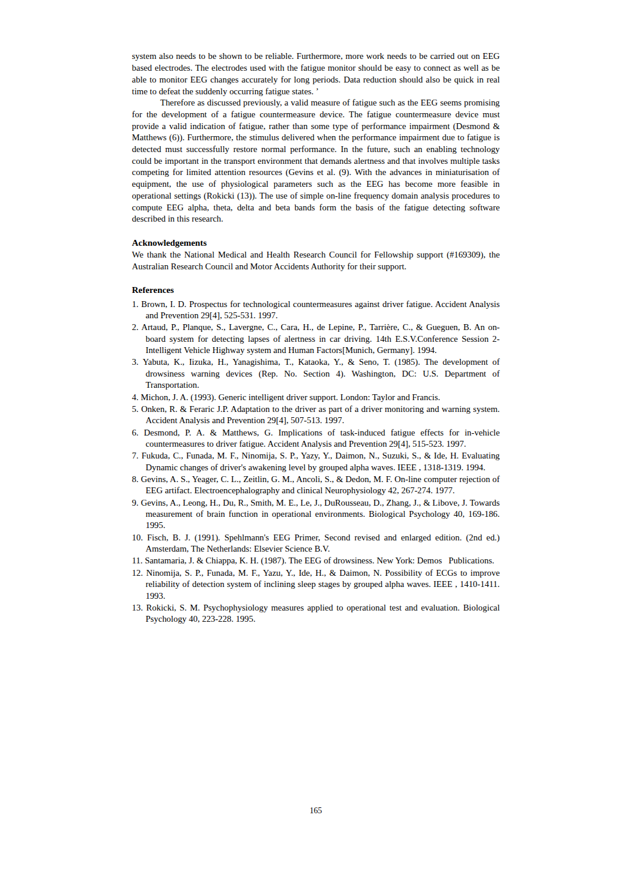system also needs to be shown to be reliable. Furthermore, more work needs to be carried out on EEG based electrodes. The electrodes used with the fatigue monitor should be easy to connect as well as be able to monitor EEG changes accurately for long periods. Data reduction should also be quick in real time to defeat the suddenly occurring fatigue states. ’
Therefore as discussed previously, a valid measure of fatigue such as the EEG seems promising for the development of a fatigue countermeasure device. The fatigue countermeasure device must provide a valid indication of fatigue, rather than some type of performance impairment (Desmond & Matthews (6)). Furthermore, the stimulus delivered when the performance impairment due to fatigue is detected must successfully restore normal performance. In the future, such an enabling technology could be important in the transport environment that demands alertness and that involves multiple tasks competing for limited attention resources (Gevins et al. (9). With the advances in miniaturisation of equipment, the use of physiological parameters such as the EEG has become more feasible in operational settings (Rokicki (13)). The use of simple on-line frequency domain analysis procedures to compute EEG alpha, theta, delta and beta bands form the basis of the fatigue detecting software described in this research.
Acknowledgements
We thank the National Medical and Health Research Council for Fellowship support (#169309), the Australian Research Council and Motor Accidents Authority for their support.
References
Brown, I. D. Prospectus for technological countermeasures against driver fatigue. Accident Analysis and Prevention 29[4], 525-531. 1997.
Artaud, P., Planque, S., Lavergne, C., Cara, H., de Lepine, P., Tarrière, C., & Gueguen, B. An on-board system for detecting lapses of alertness in car driving. 14th E.S.V.Conference Session 2-Intelligent Vehicle Highway system and Human Factors[Munich, Germany]. 1994.
Yabuta, K., Iizuka, H., Yanagishima, T., Kataoka, Y., & Seno, T. (1985). The development of drowsiness warning devices (Rep. No. Section 4). Washington, DC: U.S. Department of Transportation.
Michon, J. A. (1993). Generic intelligent driver support. London: Taylor and Francis.
Onken, R. & Feraric J.P. Adaptation to the driver as part of a driver monitoring and warning system. Accident Analysis and Prevention 29[4], 507-513. 1997.
Desmond, P. A. & Matthews, G. Implications of task-induced fatigue effects for in-vehicle countermeasures to driver fatigue. Accident Analysis and Prevention 29[4], 515-523. 1997.
Fukuda, C., Funada, M. F., Ninomija, S. P., Yazy, Y., Daimon, N., Suzuki, S., & Ide, H. Evaluating Dynamic changes of driver's awakening level by grouped alpha waves. IEEE , 1318-1319. 1994.
Gevins, A. S., Yeager, C. L., Zeitlin, G. M., Ancoli, S., & Dedon, M. F. On-line computer rejection of EEG artifact. Electroencephalography and clinical Neurophysiology 42, 267-274. 1977.
Gevins, A., Leong, H., Du, R., Smith, M. E., Le, J., DuRousseau, D., Zhang, J., & Libove, J. Towards measurement of brain function in operational environments. Biological Psychology 40, 169-186. 1995.
Fisch, B. J. (1991). Spehlmann's EEG Primer, Second revised and enlarged edition. (2nd ed.) Amsterdam, The Netherlands: Elsevier Science B.V.
Santamaria, J. & Chiappa, K. H. (1987). The EEG of drowsiness. New York: Demos Publications.
Ninomija, S. P., Funada, M. F., Yazu, Y., Ide, H., & Daimon, N. Possibility of ECGs to improve reliability of detection system of inclining sleep stages by grouped alpha waves. IEEE , 1410-1411. 1993.
Rokicki, S. M. Psychophysiology measures applied to operational test and evaluation. Biological Psychology 40, 223-228. 1995.
165